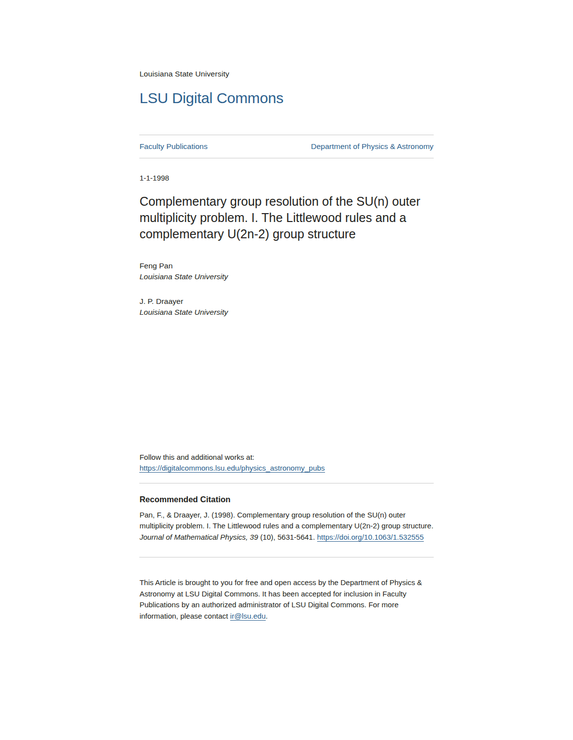Louisiana State University
LSU Digital Commons
Faculty Publications Department of Physics & Astronomy
1-1-1998
Complementary group resolution of the SU(n) outer multiplicity problem. I. The Littlewood rules and a complementary U(2n-2) group structure
Feng Pan Louisiana State University
J. P. Draayer Louisiana State University
Follow this and additional works at: https://digitalcommons.lsu.edu/physics_astronomy_pubs
Recommended Citation
Pan, F., & Draayer, J. (1998). Complementary group resolution of the SU(n) outer multiplicity problem. I. The Littlewood rules and a complementary U(2n-2) group structure. Journal of Mathematical Physics, 39 (10), 5631-5641. https://doi.org/10.1063/1.532555
This Article is brought to you for free and open access by the Department of Physics & Astronomy at LSU Digital Commons. It has been accepted for inclusion in Faculty Publications by an authorized administrator of LSU Digital Commons. For more information, please contact ir@lsu.edu.